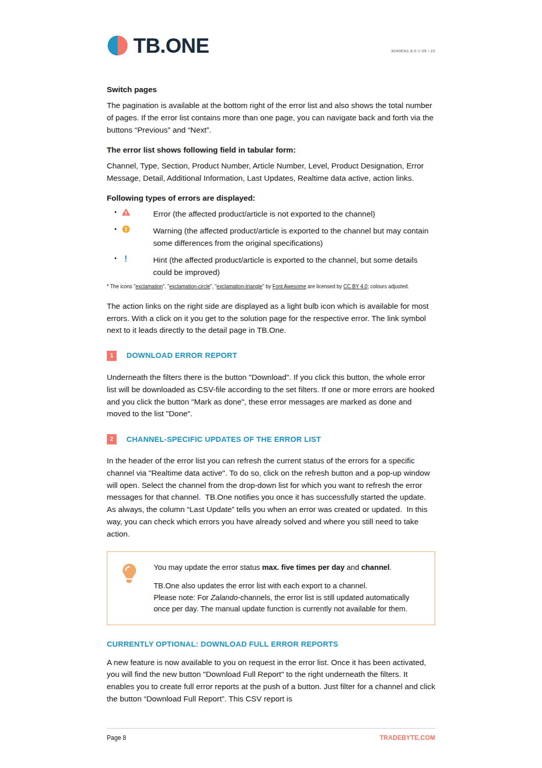TB.ONE
3040EN1.6.0 // 05 / 22
Switch pages
The pagination is available at the bottom right of the error list and also shows the total number of pages. If the error list contains more than one page, you can navigate back and forth via the buttons “Previous” and “Next”.
The error list shows following field in tabular form:
Channel, Type, Section, Product Number, Article Number, Level, Product Designation, Error Message, Detail, Additional Information, Last Updates, Realtime data active, action links.
Following types of errors are displayed:
• Error (the affected product/article is not exported to the channel)
• Warning (the affected product/article is exported to the channel but may contain some differences from the original specifications)
• ! Hint (the affected product/article is exported to the channel, but some details could be improved)
* The icons "exclamation", "exclamation-circle", "exclamation-triangle" by Font Awesome are licensed by CC BY 4.0; colours adjusted.
The action links on the right side are displayed as a light bulb icon which is available for most errors. With a click on it you get to the solution page for the respective error. The link symbol next to it leads directly to the detail page in TB.One.
1
DOWNLOAD ERROR REPORT
Underneath the filters there is the button "Download". If you click this button, the whole error list will be downloaded as CSV-file according to the set filters. If one or more errors are hooked and you click the button "Mark as done", these error messages are marked as done and moved to the list "Done".
2
CHANNEL-SPECIFIC UPDATES OF THE ERROR LIST
In the header of the error list you can refresh the current status of the errors for a specific channel via "Realtime data active". To do so, click on the refresh button and a pop-up window will open. Select the channel from the drop-down list for which you want to refresh the error messages for that channel. TB.One notifies you once it has successfully started the update. As always, the column “Last Update” tells you when an error was created or updated. In this way, you can check which errors you have already solved and where you still need to take action.
You may update the error status max. five times per day and channel.
TB.One also updates the error list with each export to a channel.
Please note: For Zalando-channels, the error list is still updated automatically once per day. The manual update function is currently not available for them.
CURRENTLY OPTIONAL: DOWNLOAD FULL ERROR REPORTS
A new feature is now available to you on request in the error list. Once it has been activated, you will find the new button "Download Full Report" to the right underneath the filters. It enables you to create full error reports at the push of a button. Just filter for a channel and click the button “Download Full Report”. This CSV report is
Page 8
TRADEBYTE.COM